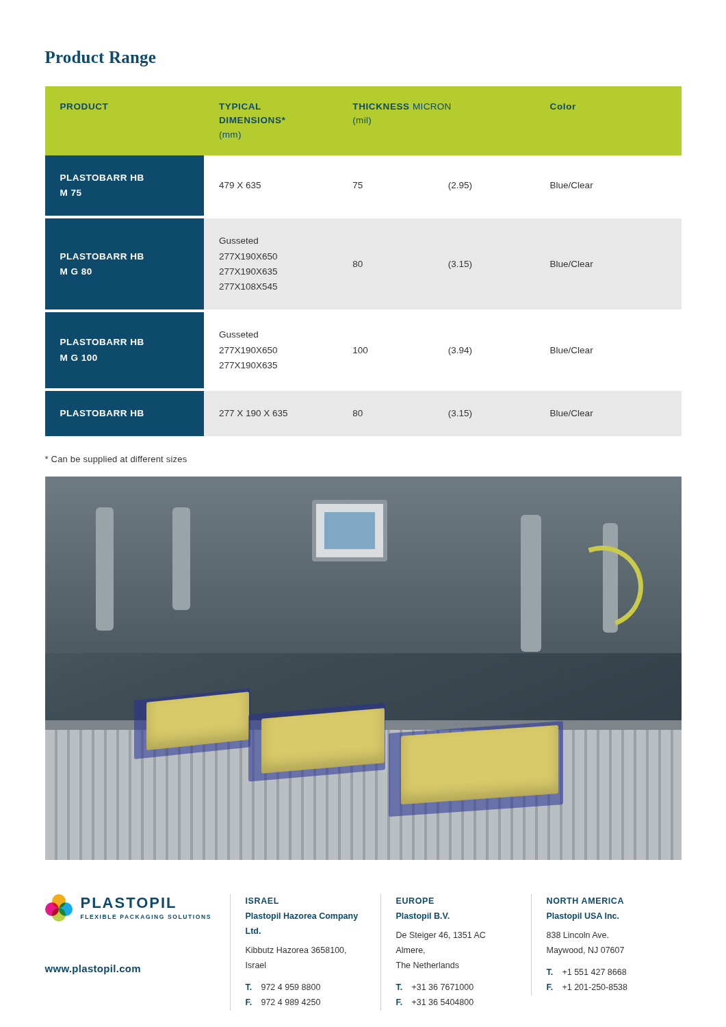Product Range
| PRODUCT | TYPICAL DIMENSIONS* (mm) | THICKNESS MICRON (mil) | Color |
| --- | --- | --- | --- |
| PLASTOBARR HB M 75 | 479 X 635 | 75 | (2.95) | Blue/Clear |
| PLASTOBARR HB M G 80 | Gusseted 277X190X650 277X190X635 277X108X545 | 80 | (3.15) | Blue/Clear |
| PLASTOBARR HB M G 100 | Gusseted 277X190X650 277X190X635 | 100 | (3.94) | Blue/Clear |
| PLASTOBARR HB | 277 X 190 X 635 | 80 | (3.15) | Blue/Clear |
* Can be supplied at different sizes
PLASTOPIL
FLEXIBLE PACKAGING SOLUTIONS
www.plastopil.com
ISRAEL
Plastopil Hazorea Company Ltd.
Kibbutz Hazorea 3658100,
Israel
T. 972 4 959 8800
F. 972 4 989 4250
EUROPE
Plastopil B.V.
De Steiger 46, 1351 AC Almere,
The Netherlands
T. +31 36 7671000
F. +31 36 5404800
NORTH AMERICA
Plastopil USA Inc.
838 Lincoln Ave.
Maywood, NJ 07607
T. +1 551 427 8668
F. +1 201-250-8538